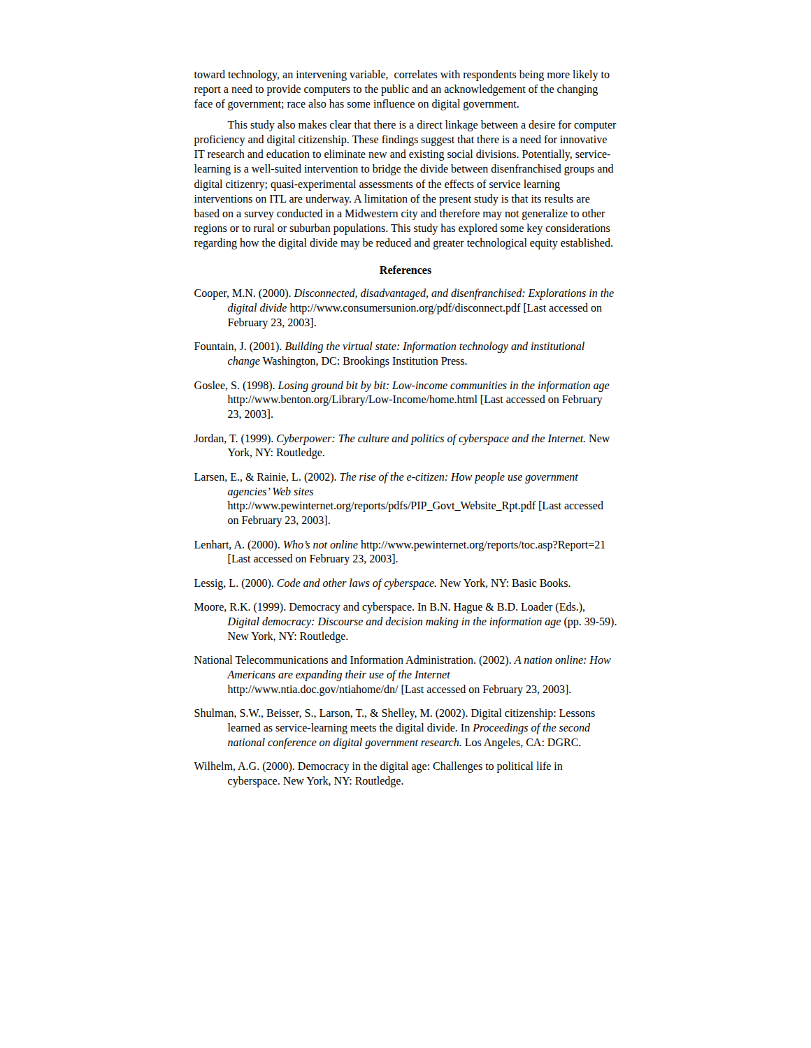toward technology, an intervening variable, correlates with respondents being more likely to report a need to provide computers to the public and an acknowledgement of the changing face of government; race also has some influence on digital government.
This study also makes clear that there is a direct linkage between a desire for computer proficiency and digital citizenship. These findings suggest that there is a need for innovative IT research and education to eliminate new and existing social divisions. Potentially, service-learning is a well-suited intervention to bridge the divide between disenfranchised groups and digital citizenry; quasi-experimental assessments of the effects of service learning interventions on ITL are underway. A limitation of the present study is that its results are based on a survey conducted in a Midwestern city and therefore may not generalize to other regions or to rural or suburban populations. This study has explored some key considerations regarding how the digital divide may be reduced and greater technological equity established.
References
Cooper, M.N. (2000). Disconnected, disadvantaged, and disenfranchised: Explorations in the digital divide http://www.consumersunion.org/pdf/disconnect.pdf [Last accessed on February 23, 2003].
Fountain, J. (2001). Building the virtual state: Information technology and institutional change Washington, DC: Brookings Institution Press.
Goslee, S. (1998). Losing ground bit by bit: Low-income communities in the information age http://www.benton.org/Library/Low-Income/home.html [Last accessed on February 23, 2003].
Jordan, T. (1999). Cyberpower: The culture and politics of cyberspace and the Internet. New York, NY: Routledge.
Larsen, E., & Rainie, L. (2002). The rise of the e-citizen: How people use government agencies’ Web sites http://www.pewinternet.org/reports/pdfs/PIP_Govt_Website_Rpt.pdf [Last accessed on February 23, 2003].
Lenhart, A. (2000). Who’s not online http://www.pewinternet.org/reports/toc.asp?Report=21 [Last accessed on February 23, 2003].
Lessig, L. (2000). Code and other laws of cyberspace. New York, NY: Basic Books.
Moore, R.K. (1999). Democracy and cyberspace. In B.N. Hague & B.D. Loader (Eds.), Digital democracy: Discourse and decision making in the information age (pp. 39-59). New York, NY: Routledge.
National Telecommunications and Information Administration. (2002). A nation online: How Americans are expanding their use of the Internet http://www.ntia.doc.gov/ntiahome/dn/ [Last accessed on February 23, 2003].
Shulman, S.W., Beisser, S., Larson, T., & Shelley, M. (2002). Digital citizenship: Lessons learned as service-learning meets the digital divide. In Proceedings of the second national conference on digital government research. Los Angeles, CA: DGRC.
Wilhelm, A.G. (2000). Democracy in the digital age: Challenges to political life in cyberspace. New York, NY: Routledge.